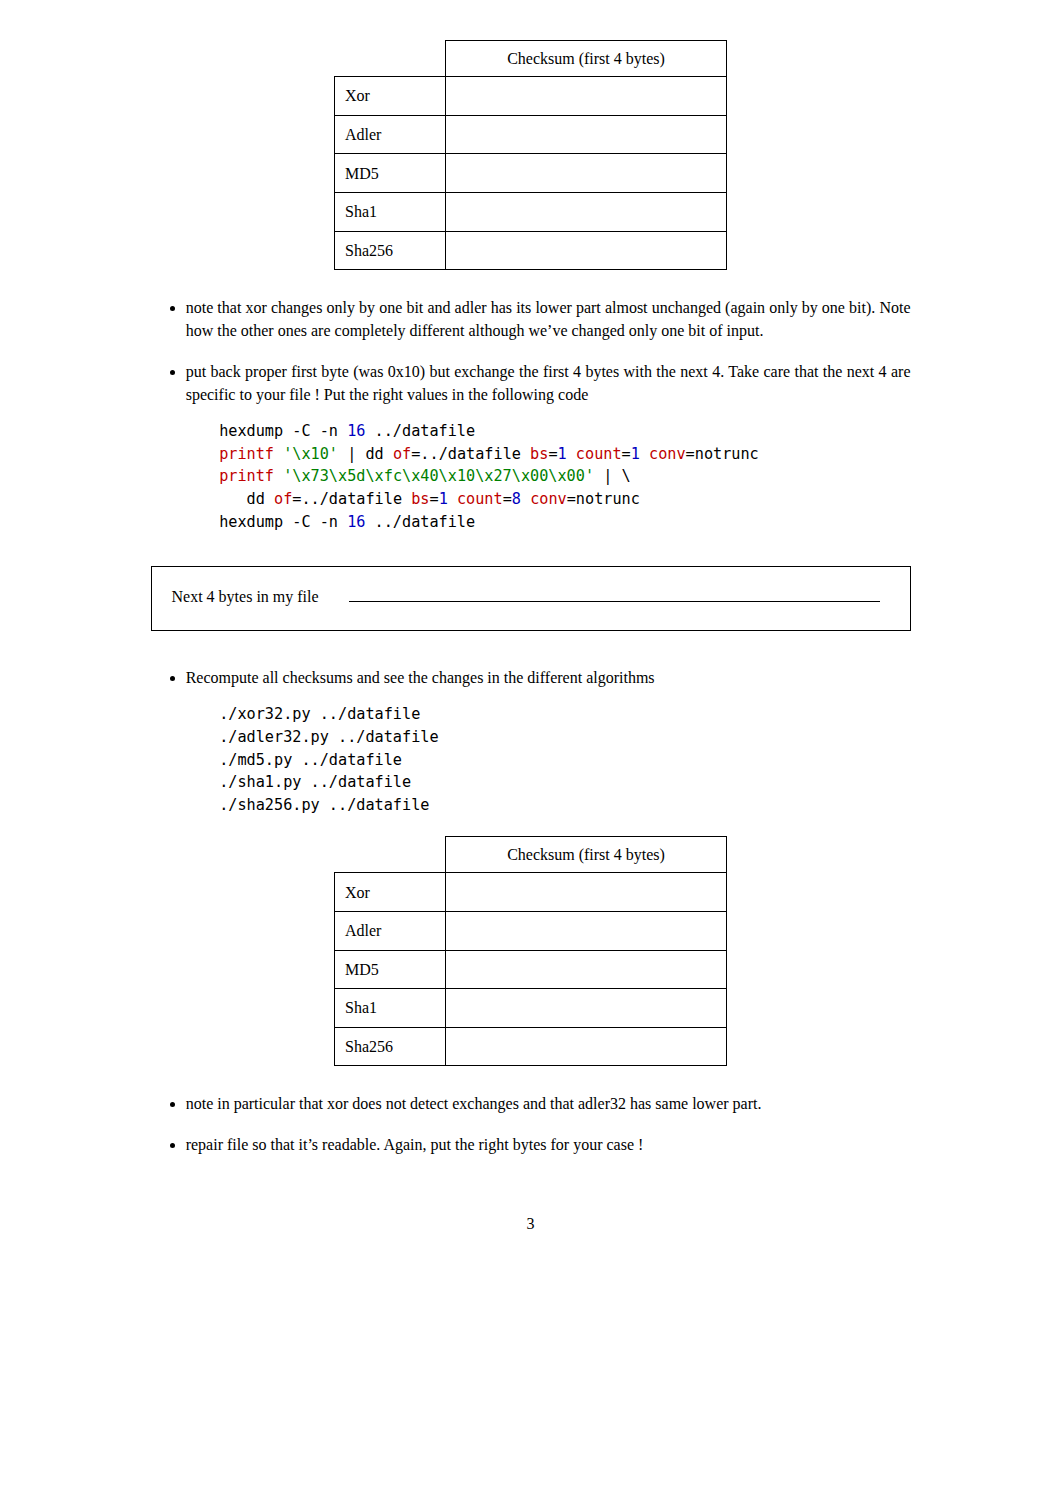| | Checksum (first 4 bytes) |
| Xor | |
| Adler | |
| MD5 | |
| Sha1 | |
| Sha256 | |
note that xor changes only by one bit and adler has its lower part almost unchanged (again only by one bit). Note how the other ones are completely different although we’ve changed only one bit of input.
put back proper first byte (was 0x10) but exchange the first 4 bytes with the next 4. Take care that the next 4 are specific to your file ! Put the right values in the following code
hexdump -C -n 16 ../datafile
printf '\x10' | dd of=../datafile bs=1 count=1 conv=notrunc
printf '\x73\x5d\xfc\x40\x10\x27\x00\x00' | \
   dd of=../datafile bs=1 count=8 conv=notrunc
hexdump -C -n 16 ../datafile
Next 4 bytes in my file
Recompute all checksums and see the changes in the different algorithms
./xor32.py ../datafile
./adler32.py ../datafile
./md5.py ../datafile
./sha1.py ../datafile
./sha256.py ../datafile
| | Checksum (first 4 bytes) |
| Xor | |
| Adler | |
| MD5 | |
| Sha1 | |
| Sha256 | |
note in particular that xor does not detect exchanges and that adler32 has same lower part.
repair file so that it’s readable. Again, put the right bytes for your case !
3